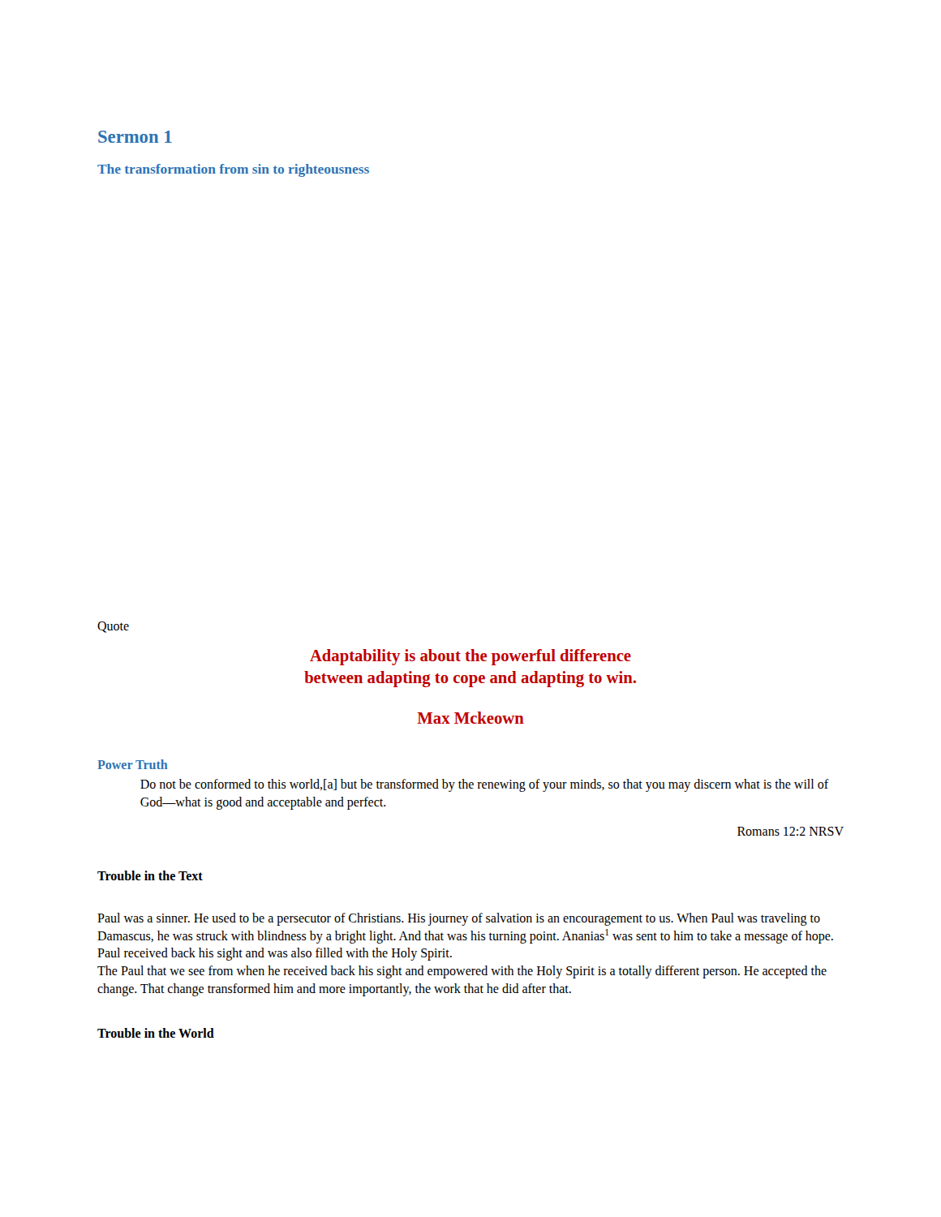Sermon 1
The transformation from sin to righteousness
Quote
Adaptability is about the powerful difference
between adapting to cope and adapting to win. Max Mckeown
Power Truth
Do not be conformed to this world,[a] but be transformed by the renewing of your minds, so that you may discern what is the will of God—what is good and acceptable and perfect.
Romans 12:2 NRSV
Trouble in the Text
Paul was a sinner. He used to be a persecutor of Christians. His journey of salvation is an encouragement to us. When Paul was traveling to Damascus, he was struck with blindness by a bright light. And that was his turning point. Ananias1 was sent to him to take a message of hope. Paul received back his sight and was also filled with the Holy Spirit.
The Paul that we see from when he received back his sight and empowered with the Holy Spirit is a totally different person. He accepted the change. That change transformed him and more importantly, the work that he did after that.
Trouble in the World